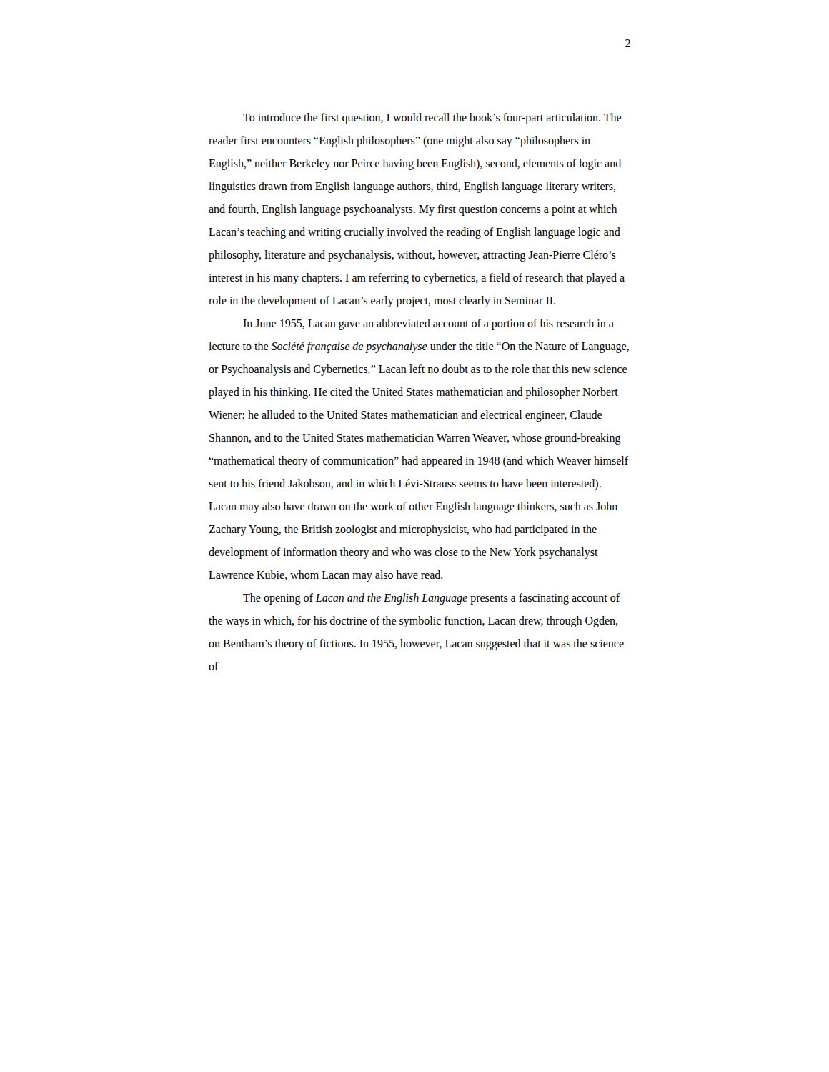2
To introduce the first question, I would recall the book’s four-part articulation. The reader first encounters “English philosophers” (one might also say “philosophers in English,” neither Berkeley nor Peirce having been English), second, elements of logic and linguistics drawn from English language authors, third, English language literary writers, and fourth, English language psychoanalysts. My first question concerns a point at which Lacan’s teaching and writing crucially involved the reading of English language logic and philosophy, literature and psychanalysis, without, however, attracting Jean-Pierre Cléro’s interest in his many chapters. I am referring to cybernetics, a field of research that played a role in the development of Lacan’s early project, most clearly in Seminar II.
In June 1955, Lacan gave an abbreviated account of a portion of his research in a lecture to the Société française de psychanalyse under the title “On the Nature of Language, or Psychoanalysis and Cybernetics.” Lacan left no doubt as to the role that this new science played in his thinking. He cited the United States mathematician and philosopher Norbert Wiener; he alluded to the United States mathematician and electrical engineer, Claude Shannon, and to the United States mathematician Warren Weaver, whose ground-breaking “mathematical theory of communication” had appeared in 1948 (and which Weaver himself sent to his friend Jakobson, and in which Lévi-Strauss seems to have been interested). Lacan may also have drawn on the work of other English language thinkers, such as John Zachary Young, the British zoologist and microphysicist, who had participated in the development of information theory and who was close to the New York psychanalyst Lawrence Kubie, whom Lacan may also have read.
The opening of Lacan and the English Language presents a fascinating account of the ways in which, for his doctrine of the symbolic function, Lacan drew, through Ogden, on Bentham’s theory of fictions. In 1955, however, Lacan suggested that it was the science of